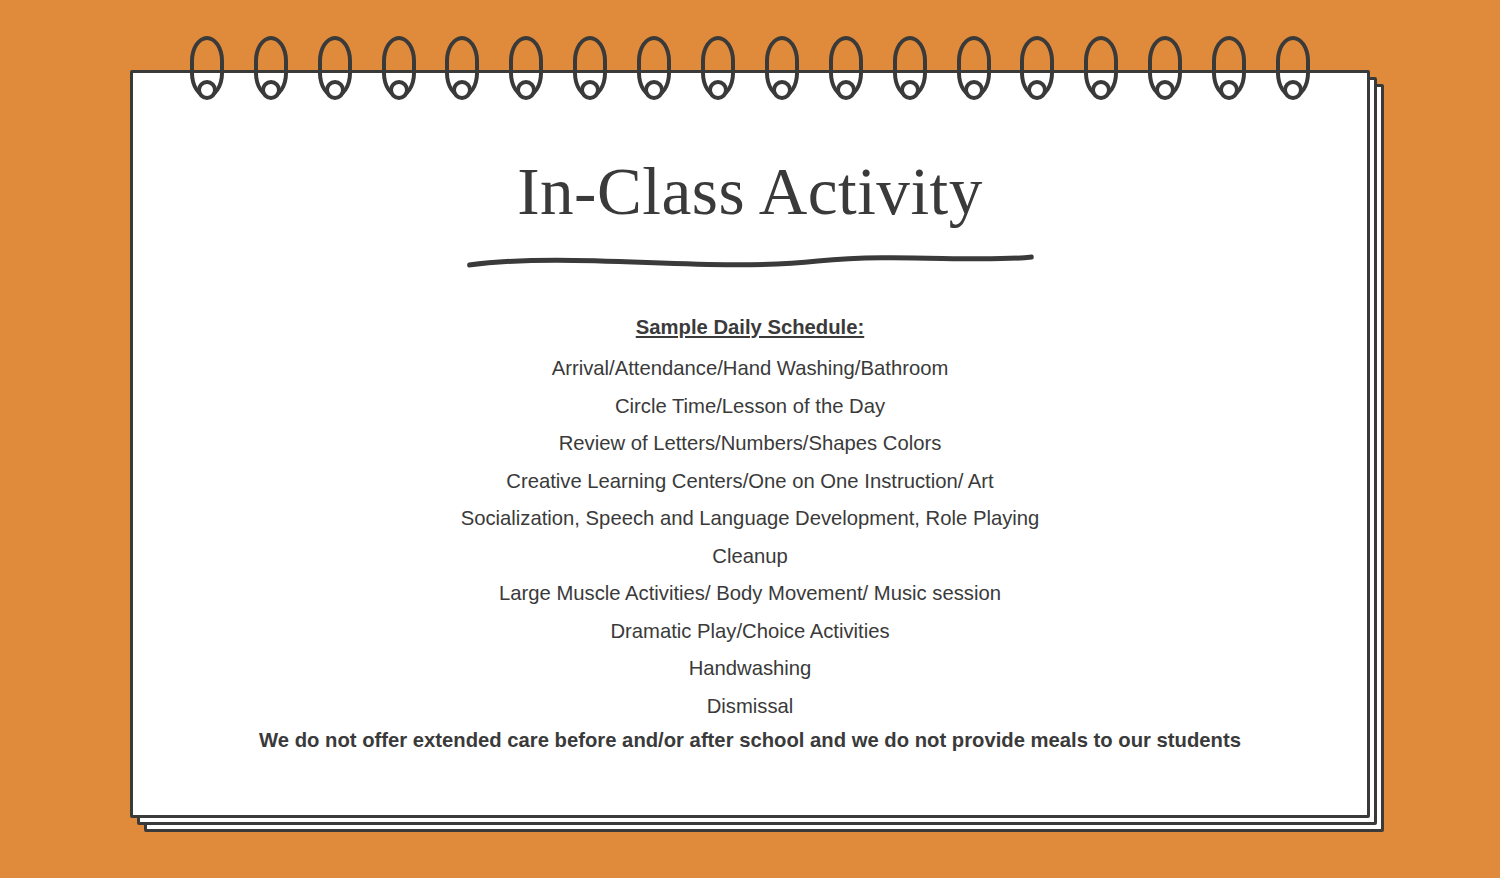In-Class Activity
Sample Daily Schedule:
Arrival/Attendance/Hand Washing/Bathroom
Circle Time/Lesson of the Day
Review of Letters/Numbers/Shapes Colors
Creative Learning Centers/One on One Instruction/ Art
Socialization, Speech and Language Development, Role Playing
Cleanup
Large Muscle Activities/ Body Movement/ Music session
Dramatic Play/Choice Activities
Handwashing
Dismissal
We do not offer extended care before and/or after school and we do not provide meals to our students